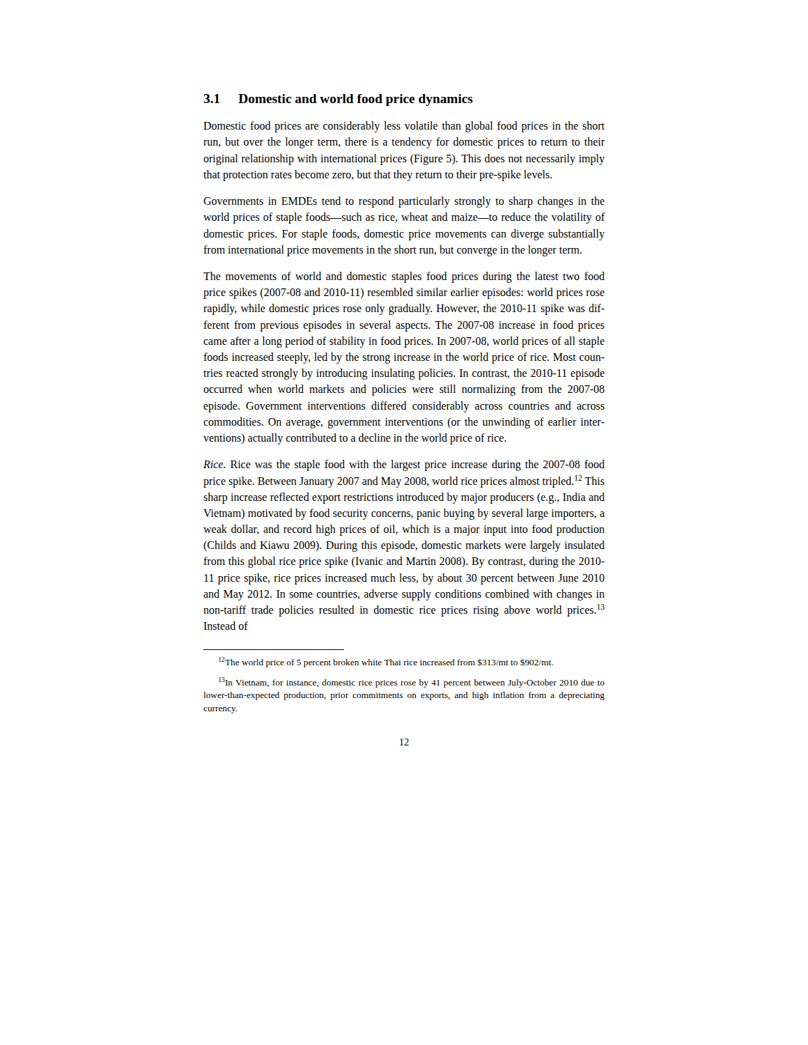3.1 Domestic and world food price dynamics
Domestic food prices are considerably less volatile than global food prices in the short run, but over the longer term, there is a tendency for domestic prices to return to their original relationship with international prices (Figure 5). This does not necessarily imply that protection rates become zero, but that they return to their pre-spike levels.
Governments in EMDEs tend to respond particularly strongly to sharp changes in the world prices of staple foods—such as rice, wheat and maize—to reduce the volatility of domestic prices. For staple foods, domestic price movements can diverge substantially from international price movements in the short run, but converge in the longer term.
The movements of world and domestic staples food prices during the latest two food price spikes (2007-08 and 2010-11) resembled similar earlier episodes: world prices rose rapidly, while domestic prices rose only gradually. However, the 2010-11 spike was different from previous episodes in several aspects. The 2007-08 increase in food prices came after a long period of stability in food prices. In 2007-08, world prices of all staple foods increased steeply, led by the strong increase in the world price of rice. Most countries reacted strongly by introducing insulating policies. In contrast, the 2010-11 episode occurred when world markets and policies were still normalizing from the 2007-08 episode. Government interventions differed considerably across countries and across commodities. On average, government interventions (or the unwinding of earlier interventions) actually contributed to a decline in the world price of rice.
Rice. Rice was the staple food with the largest price increase during the 2007-08 food price spike. Between January 2007 and May 2008, world rice prices almost tripled.12 This sharp increase reflected export restrictions introduced by major producers (e.g., India and Vietnam) motivated by food security concerns, panic buying by several large importers, a weak dollar, and record high prices of oil, which is a major input into food production (Childs and Kiawu 2009). During this episode, domestic markets were largely insulated from this global rice price spike (Ivanic and Martin 2008). By contrast, during the 2010-11 price spike, rice prices increased much less, by about 30 percent between June 2010 and May 2012. In some countries, adverse supply conditions combined with changes in non-tariff trade policies resulted in domestic rice prices rising above world prices.13 Instead of
12The world price of 5 percent broken white Thai rice increased from $313/mt to $902/mt.
13In Vietnam, for instance, domestic rice prices rose by 41 percent between July-October 2010 due to lower-than-expected production, prior commitments on exports, and high inflation from a depreciating currency.
12